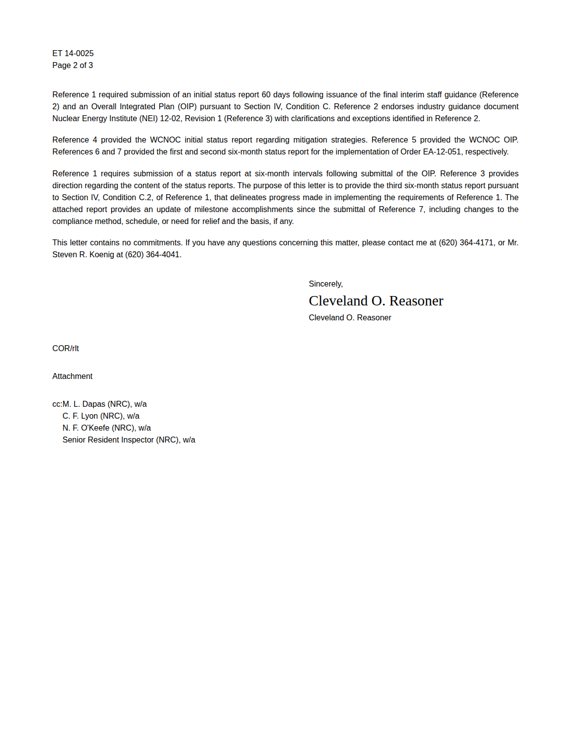ET 14-0025
Page 2 of 3
Reference 1 required submission of an initial status report 60 days following issuance of the final interim staff guidance (Reference 2) and an Overall Integrated Plan (OIP) pursuant to Section IV, Condition C. Reference 2 endorses industry guidance document Nuclear Energy Institute (NEI) 12-02, Revision 1 (Reference 3) with clarifications and exceptions identified in Reference 2.
Reference 4 provided the WCNOC initial status report regarding mitigation strategies. Reference 5 provided the WCNOC OIP. References 6 and 7 provided the first and second six-month status report for the implementation of Order EA-12-051, respectively.
Reference 1 requires submission of a status report at six-month intervals following submittal of the OIP. Reference 3 provides direction regarding the content of the status reports. The purpose of this letter is to provide the third six-month status report pursuant to Section IV, Condition C.2, of Reference 1, that delineates progress made in implementing the requirements of Reference 1. The attached report provides an update of milestone accomplishments since the submittal of Reference 7, including changes to the compliance method, schedule, or need for relief and the basis, if any.
This letter contains no commitments. If you have any questions concerning this matter, please contact me at (620) 364-4171, or Mr. Steven R. Koenig at (620) 364-4041.
Sincerely,
Cleveland O. Reasoner
Cleveland O. Reasoner
COR/rlt
Attachment
| cc: | M. L. Dapas (NRC), w/a C. F. Lyon (NRC), w/a N. F. O'Keefe (NRC), w/a Senior Resident Inspector (NRC), w/a |